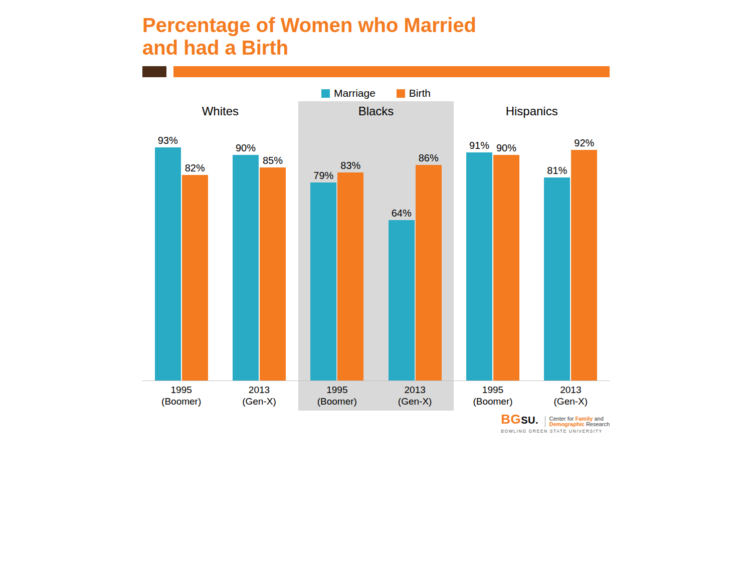Percentage of Women who Married
and had a Birth
Marriage
Birth
Whites
93%
82%
90%
85%
1995
(Boomer)
2013
(Gen-X)
Blacks
79%
83%
64%
86%
1995
(Boomer)
2013
(Gen-X)
Hispanics
91%
90%
81%
92%
1995
(Boomer)
2013
(Gen-X)
BGSU. Center for Family and
Demographic Research
BOWLING GREEN STATE UNIVERSITY